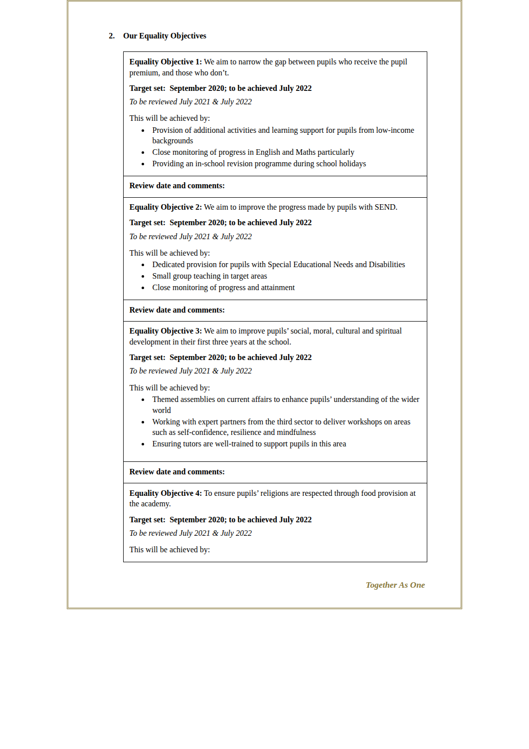2. Our Equality Objectives
Equality Objective 1: We aim to narrow the gap between pupils who receive the pupil premium, and those who don’t.
Target set: September 2020; to be achieved July 2022
To be reviewed July 2021 & July 2022
This will be achieved by:
Provision of additional activities and learning support for pupils from low-income backgrounds
Close monitoring of progress in English and Maths particularly
Providing an in-school revision programme during school holidays
Review date and comments:
Equality Objective 2: We aim to improve the progress made by pupils with SEND.
Target set: September 2020; to be achieved July 2022
To be reviewed July 2021 & July 2022
This will be achieved by:
Dedicated provision for pupils with Special Educational Needs and Disabilities
Small group teaching in target areas
Close monitoring of progress and attainment
Review date and comments:
Equality Objective 3: We aim to improve pupils’ social, moral, cultural and spiritual development in their first three years at the school.
Target set: September 2020; to be achieved July 2022
To be reviewed July 2021 & July 2022
This will be achieved by:
Themed assemblies on current affairs to enhance pupils’ understanding of the wider world
Working with expert partners from the third sector to deliver workshops on areas such as self-confidence, resilience and mindfulness
Ensuring tutors are well-trained to support pupils in this area
Review date and comments:
Equality Objective 4: To ensure pupils’ religions are respected through food provision at the academy.
Target set: September 2020; to be achieved July 2022
To be reviewed July 2021 & July 2022
This will be achieved by:
Together As One